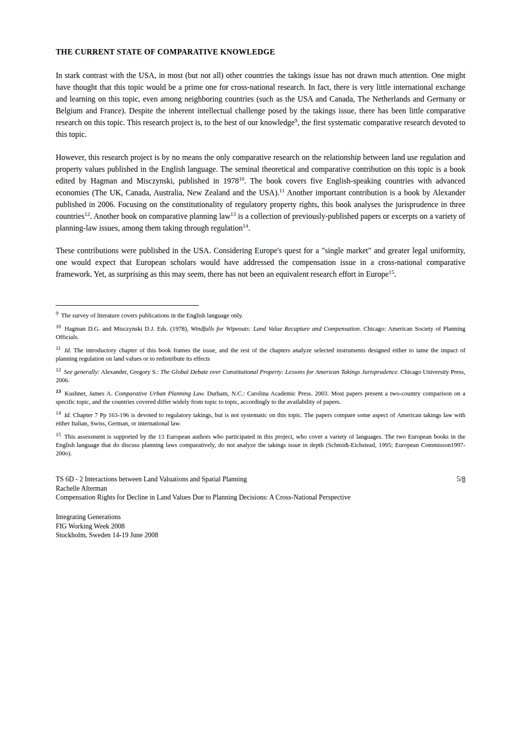The Current State of Comparative Knowledge
In stark contrast with the USA, in most (but not all) other countries the takings issue has not drawn much attention. One might have thought that this topic would be a prime one for cross-national research. In fact, there is very little international exchange and learning on this topic, even among neighboring countries (such as the USA and Canada, The Netherlands and Germany or Belgium and France). Despite the inherent intellectual challenge posed by the takings issue, there has been little comparative research on this topic. This research project is, to the best of our knowledge9, the first systematic comparative research devoted to this topic.
However, this research project is by no means the only comparative research on the relationship between land use regulation and property values published in the English language. The seminal theoretical and comparative contribution on this topic is a book edited by Hagman and Misczynski, published in 197810. The book covers five English-speaking countries with advanced economies (The UK, Canada, Australia, New Zealand and the USA).11 Another important contribution is a book by Alexander published in 2006. Focusing on the constitutionality of regulatory property rights, this book analyses the jurisprudence in three countries12. Another book on comparative planning law13 is a collection of previously-published papers or excerpts on a variety of planning-law issues, among them taking through regulation14.
These contributions were published in the USA. Considering Europe's quest for a "single market" and greater legal uniformity, one would expect that European scholars would have addressed the compensation issue in a cross-national comparative framework. Yet, as surprising as this may seem, there has not been an equivalent research effort in Europe15.
9 The survey of literature covers publications in the English language only.
10 Hagman D.G. and Misczynski D.J. Eds. (1978), Windfalls for Wipeouts: Land Value Recapture and Compensation. Chicago: American Society of Planning Officials.
11 Id. The introductory chapter of this book frames the issue, and the rest of the chapters analyze selected instruments designed either to tame the impact of planning regulation on land values or to redistribute its effects
12 See generally: Alexander, Gregory S.: The Global Debate over Constitutional Property: Lessons for American Takings Jurisprudence. Chicago University Press, 2006.
13 Kushner, James A. Comparative Urban Planning Law. Durham, N.C.: Carolina Academic Press. 2003. Most papers present a two-country comparison on a specific topic, and the countries covered differ widely from topic to topic, accordingly to the availability of papers.
14 Id. Chapter 7 Pp 163-196 is devoted to regulatory takings, but is not systematic on this topic. The papers compare some aspect of American takings law with either Italian, Swiss, German, or international law.
15 This assessment is supported by the 13 European authors who participated in this project, who cover a variety of languages. The two European books in the English language that do discuss planning laws comparatively, do not analyze the takings issue in depth (Schmidt-Eichstead, 1995; European Commisson1997-200o).
TS 6D - 2 Interactions between Land Valuations and Spatial Planning
Rachelle Alterman
Compensation Rights for Decline in Land Values Due to Planning Decisions: A Cross-National Perspective
5/8
Integrating Generations
FIG Working Week 2008
Stockholm, Sweden 14-19 June 2008